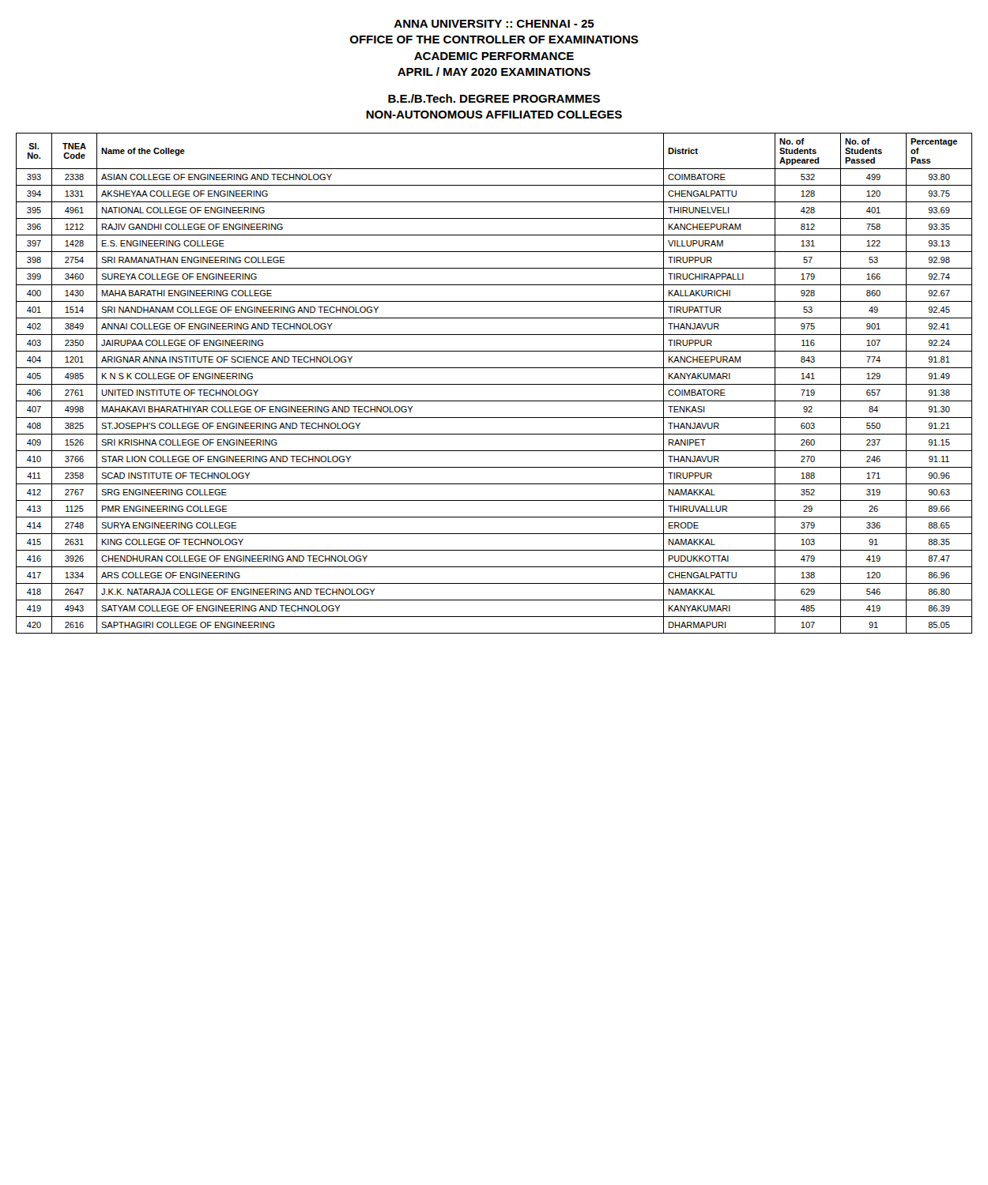ANNA UNIVERSITY :: CHENNAI - 25
OFFICE OF THE CONTROLLER OF EXAMINATIONS
ACADEMIC PERFORMANCE
APRIL / MAY 2020 EXAMINATIONS
B.E./B.Tech. DEGREE PROGRAMMES
NON-AUTONOMOUS AFFILIATED COLLEGES
| Sl. No. | TNEA Code | Name of the College | District | No. of Students Appeared | No. of Students Passed | Percentage of Pass |
| --- | --- | --- | --- | --- | --- | --- |
| 393 | 2338 | ASIAN COLLEGE OF ENGINEERING AND TECHNOLOGY | COIMBATORE | 532 | 499 | 93.80 |
| 394 | 1331 | AKSHEYAA COLLEGE OF ENGINEERING | CHENGALPATTU | 128 | 120 | 93.75 |
| 395 | 4961 | NATIONAL COLLEGE OF ENGINEERING | THIRUNELVELI | 428 | 401 | 93.69 |
| 396 | 1212 | RAJIV GANDHI COLLEGE OF ENGINEERING | KANCHEEPURAM | 812 | 758 | 93.35 |
| 397 | 1428 | E.S. ENGINEERING COLLEGE | VILLUPURAM | 131 | 122 | 93.13 |
| 398 | 2754 | SRI RAMANATHAN ENGINEERING COLLEGE | TIRUPPUR | 57 | 53 | 92.98 |
| 399 | 3460 | SUREYA COLLEGE OF ENGINEERING | TIRUCHIRAPPALLI | 179 | 166 | 92.74 |
| 400 | 1430 | MAHA BARATHI ENGINEERING COLLEGE | KALLAKURICHI | 928 | 860 | 92.67 |
| 401 | 1514 | SRI NANDHANAM COLLEGE OF ENGINEERING AND TECHNOLOGY | TIRUPATTUR | 53 | 49 | 92.45 |
| 402 | 3849 | ANNAI COLLEGE OF ENGINEERING AND TECHNOLOGY | THANJAVUR | 975 | 901 | 92.41 |
| 403 | 2350 | JAIRUPAA COLLEGE OF ENGINEERING | TIRUPPUR | 116 | 107 | 92.24 |
| 404 | 1201 | ARIGNAR ANNA INSTITUTE OF SCIENCE AND TECHNOLOGY | KANCHEEPURAM | 843 | 774 | 91.81 |
| 405 | 4985 | K N S K COLLEGE OF ENGINEERING | KANYAKUMARI | 141 | 129 | 91.49 |
| 406 | 2761 | UNITED INSTITUTE OF TECHNOLOGY | COIMBATORE | 719 | 657 | 91.38 |
| 407 | 4998 | MAHAKAVI BHARATHIYAR COLLEGE OF ENGINEERING AND TECHNOLOGY | TENKASI | 92 | 84 | 91.30 |
| 408 | 3825 | ST.JOSEPH'S COLLEGE OF ENGINEERING AND TECHNOLOGY | THANJAVUR | 603 | 550 | 91.21 |
| 409 | 1526 | SRI KRISHNA COLLEGE OF ENGINEERING | RANIPET | 260 | 237 | 91.15 |
| 410 | 3766 | STAR LION COLLEGE OF ENGINEERING AND TECHNOLOGY | THANJAVUR | 270 | 246 | 91.11 |
| 411 | 2358 | SCAD INSTITUTE OF TECHNOLOGY | TIRUPPUR | 188 | 171 | 90.96 |
| 412 | 2767 | SRG ENGINEERING COLLEGE | NAMAKKAL | 352 | 319 | 90.63 |
| 413 | 1125 | PMR ENGINEERING COLLEGE | THIRUVALLUR | 29 | 26 | 89.66 |
| 414 | 2748 | SURYA ENGINEERING COLLEGE | ERODE | 379 | 336 | 88.65 |
| 415 | 2631 | KING COLLEGE OF TECHNOLOGY | NAMAKKAL | 103 | 91 | 88.35 |
| 416 | 3926 | CHENDHURAN COLLEGE OF ENGINEERING AND TECHNOLOGY | PUDUKKOTTAI | 479 | 419 | 87.47 |
| 417 | 1334 | ARS COLLEGE OF ENGINEERING | CHENGALPATTU | 138 | 120 | 86.96 |
| 418 | 2647 | J.K.K. NATARAJA COLLEGE OF ENGINEERING AND TECHNOLOGY | NAMAKKAL | 629 | 546 | 86.80 |
| 419 | 4943 | SATYAM COLLEGE OF ENGINEERING AND TECHNOLOGY | KANYAKUMARI | 485 | 419 | 86.39 |
| 420 | 2616 | SAPTHAGIRI COLLEGE OF ENGINEERING | DHARMAPURI | 107 | 91 | 85.05 |